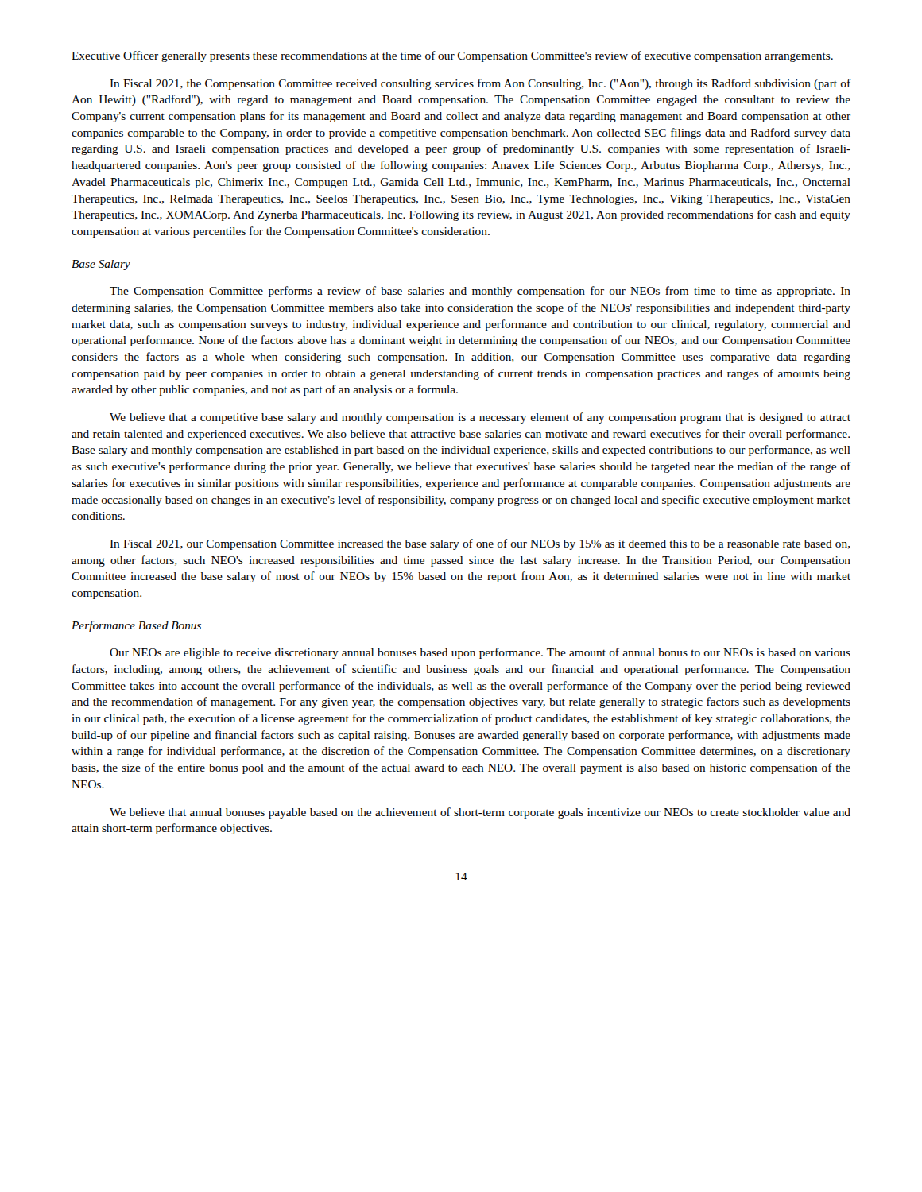Executive Officer generally presents these recommendations at the time of our Compensation Committee's review of executive compensation arrangements.
In Fiscal 2021, the Compensation Committee received consulting services from Aon Consulting, Inc. ("Aon"), through its Radford subdivision (part of Aon Hewitt) ("Radford"), with regard to management and Board compensation. The Compensation Committee engaged the consultant to review the Company's current compensation plans for its management and Board and collect and analyze data regarding management and Board compensation at other companies comparable to the Company, in order to provide a competitive compensation benchmark. Aon collected SEC filings data and Radford survey data regarding U.S. and Israeli compensation practices and developed a peer group of predominantly U.S. companies with some representation of Israeli-headquartered companies. Aon's peer group consisted of the following companies: Anavex Life Sciences Corp., Arbutus Biopharma Corp., Athersys, Inc., Avadel Pharmaceuticals plc, Chimerix Inc., Compugen Ltd., Gamida Cell Ltd., Immunic, Inc., KemPharm, Inc., Marinus Pharmaceuticals, Inc., Oncternal Therapeutics, Inc., Relmada Therapeutics, Inc., Seelos Therapeutics, Inc., Sesen Bio, Inc., Tyme Technologies, Inc., Viking Therapeutics, Inc., VistaGen Therapeutics, Inc., XOMACorp. And Zynerba Pharmaceuticals, Inc. Following its review, in August 2021, Aon provided recommendations for cash and equity compensation at various percentiles for the Compensation Committee's consideration.
Base Salary
The Compensation Committee performs a review of base salaries and monthly compensation for our NEOs from time to time as appropriate. In determining salaries, the Compensation Committee members also take into consideration the scope of the NEOs' responsibilities and independent third-party market data, such as compensation surveys to industry, individual experience and performance and contribution to our clinical, regulatory, commercial and operational performance. None of the factors above has a dominant weight in determining the compensation of our NEOs, and our Compensation Committee considers the factors as a whole when considering such compensation. In addition, our Compensation Committee uses comparative data regarding compensation paid by peer companies in order to obtain a general understanding of current trends in compensation practices and ranges of amounts being awarded by other public companies, and not as part of an analysis or a formula.
We believe that a competitive base salary and monthly compensation is a necessary element of any compensation program that is designed to attract and retain talented and experienced executives. We also believe that attractive base salaries can motivate and reward executives for their overall performance. Base salary and monthly compensation are established in part based on the individual experience, skills and expected contributions to our performance, as well as such executive's performance during the prior year. Generally, we believe that executives' base salaries should be targeted near the median of the range of salaries for executives in similar positions with similar responsibilities, experience and performance at comparable companies. Compensation adjustments are made occasionally based on changes in an executive's level of responsibility, company progress or on changed local and specific executive employment market conditions.
In Fiscal 2021, our Compensation Committee increased the base salary of one of our NEOs by 15% as it deemed this to be a reasonable rate based on, among other factors, such NEO's increased responsibilities and time passed since the last salary increase. In the Transition Period, our Compensation Committee increased the base salary of most of our NEOs by 15% based on the report from Aon, as it determined salaries were not in line with market compensation.
Performance Based Bonus
Our NEOs are eligible to receive discretionary annual bonuses based upon performance. The amount of annual bonus to our NEOs is based on various factors, including, among others, the achievement of scientific and business goals and our financial and operational performance. The Compensation Committee takes into account the overall performance of the individuals, as well as the overall performance of the Company over the period being reviewed and the recommendation of management. For any given year, the compensation objectives vary, but relate generally to strategic factors such as developments in our clinical path, the execution of a license agreement for the commercialization of product candidates, the establishment of key strategic collaborations, the build-up of our pipeline and financial factors such as capital raising. Bonuses are awarded generally based on corporate performance, with adjustments made within a range for individual performance, at the discretion of the Compensation Committee. The Compensation Committee determines, on a discretionary basis, the size of the entire bonus pool and the amount of the actual award to each NEO. The overall payment is also based on historic compensation of the NEOs.
We believe that annual bonuses payable based on the achievement of short-term corporate goals incentivize our NEOs to create stockholder value and attain short-term performance objectives.
14